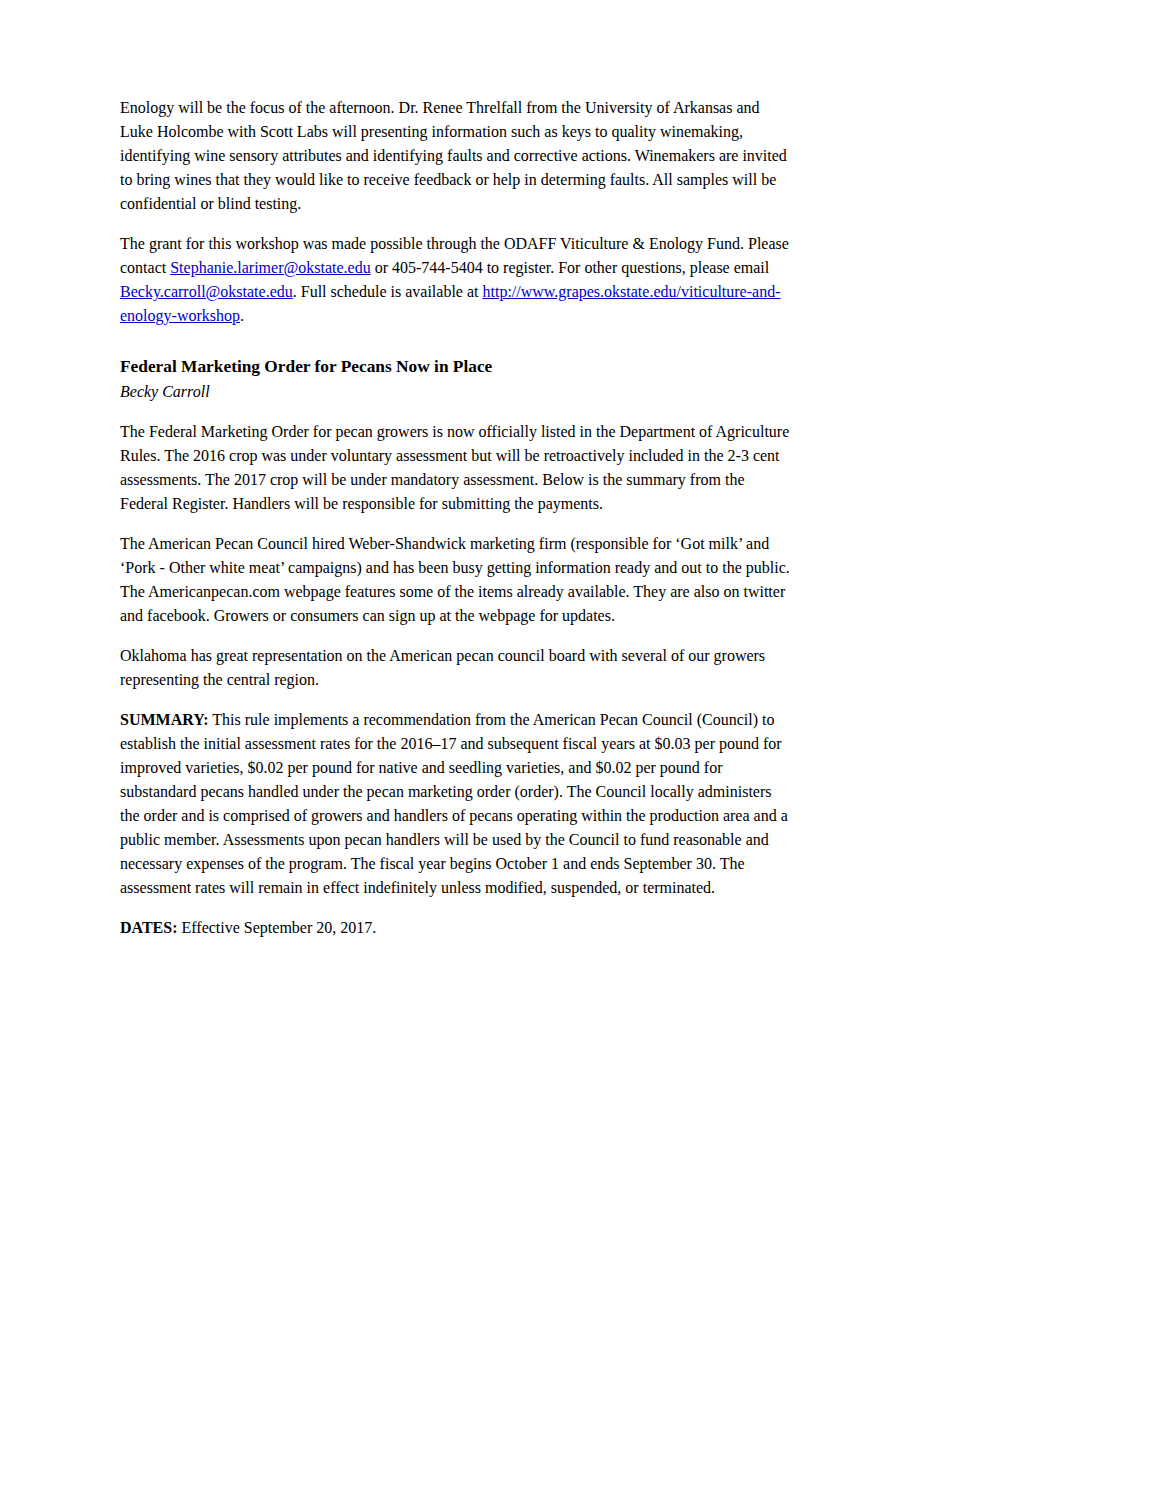Enology will be the focus of the afternoon. Dr. Renee Threlfall from the University of Arkansas and Luke Holcombe with Scott Labs will presenting information such as keys to quality winemaking, identifying wine sensory attributes and identifying faults and corrective actions. Winemakers are invited to bring wines that they would like to receive feedback or help in determing faults. All samples will be confidential or blind testing.
The grant for this workshop was made possible through the ODAFF Viticulture & Enology Fund. Please contact Stephanie.larimer@okstate.edu or 405-744-5404 to register. For other questions, please email Becky.carroll@okstate.edu. Full schedule is available at http://www.grapes.okstate.edu/viticulture-and-enology-workshop.
Federal Marketing Order for Pecans Now in Place
Becky Carroll
The Federal Marketing Order for pecan growers is now officially listed in the Department of Agriculture Rules. The 2016 crop was under voluntary assessment but will be retroactively included in the 2-3 cent assessments. The 2017 crop will be under mandatory assessment. Below is the summary from the Federal Register. Handlers will be responsible for submitting the payments.
The American Pecan Council hired Weber-Shandwick marketing firm (responsible for ‘Got milk’ and ‘Pork - Other white meat’ campaigns) and has been busy getting information ready and out to the public. The Americanpecan.com webpage features some of the items already available. They are also on twitter and facebook. Growers or consumers can sign up at the webpage for updates.
Oklahoma has great representation on the American pecan council board with several of our growers representing the central region.
SUMMARY: This rule implements a recommendation from the American Pecan Council (Council) to establish the initial assessment rates for the 2016–17 and subsequent fiscal years at $0.03 per pound for improved varieties, $0.02 per pound for native and seedling varieties, and $0.02 per pound for substandard pecans handled under the pecan marketing order (order). The Council locally administers the order and is comprised of growers and handlers of pecans operating within the production area and a public member. Assessments upon pecan handlers will be used by the Council to fund reasonable and necessary expenses of the program. The fiscal year begins October 1 and ends September 30. The assessment rates will remain in effect indefinitely unless modified, suspended, or terminated.
DATES: Effective September 20, 2017.